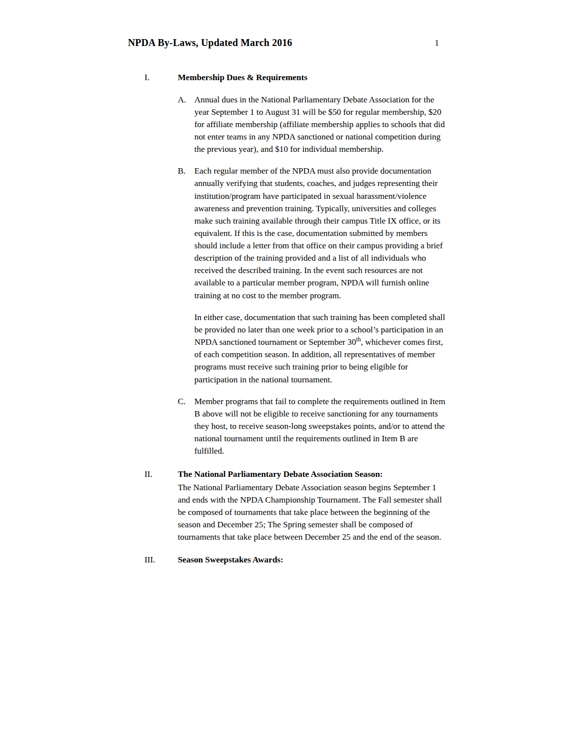NPDA By-Laws, Updated March 2016
1
I. Membership Dues & Requirements
A. Annual dues in the National Parliamentary Debate Association for the year September 1 to August 31 will be $50 for regular membership, $20 for affiliate membership (affiliate membership applies to schools that did not enter teams in any NPDA sanctioned or national competition during the previous year), and $10 for individual membership.
B.
Each regular member of the NPDA must also provide documentation annually verifying that students, coaches, and judges representing their institution/program have participated in sexual harassment/violence awareness and prevention training. Typically, universities and colleges make such training available through their campus Title IX office, or its equivalent. If this is the case, documentation submitted by members should include a letter from that office on their campus providing a brief description of the training provided and a list of all individuals who received the described training. In the event such resources are not available to a particular member program, NPDA will furnish online training at no cost to the member program.
In either case, documentation that such training has been completed shall be provided no later than one week prior to a school’s participation in an NPDA sanctioned tournament or September 30th, whichever comes first, of each competition season. In addition, all representatives of member programs must receive such training prior to being eligible for participation in the national tournament.
C. Member programs that fail to complete the requirements outlined in Item B above will not be eligible to receive sanctioning for any tournaments they host, to receive season-long sweepstakes points, and/or to attend the national tournament until the requirements outlined in Item B are fulfilled.
II. The National Parliamentary Debate Association Season:
The National Parliamentary Debate Association season begins September 1 and ends with the NPDA Championship Tournament. The Fall semester shall be composed of tournaments that take place between the beginning of the season and December 25; The Spring semester shall be composed of tournaments that take place between December 25 and the end of the season.
III. Season Sweepstakes Awards: